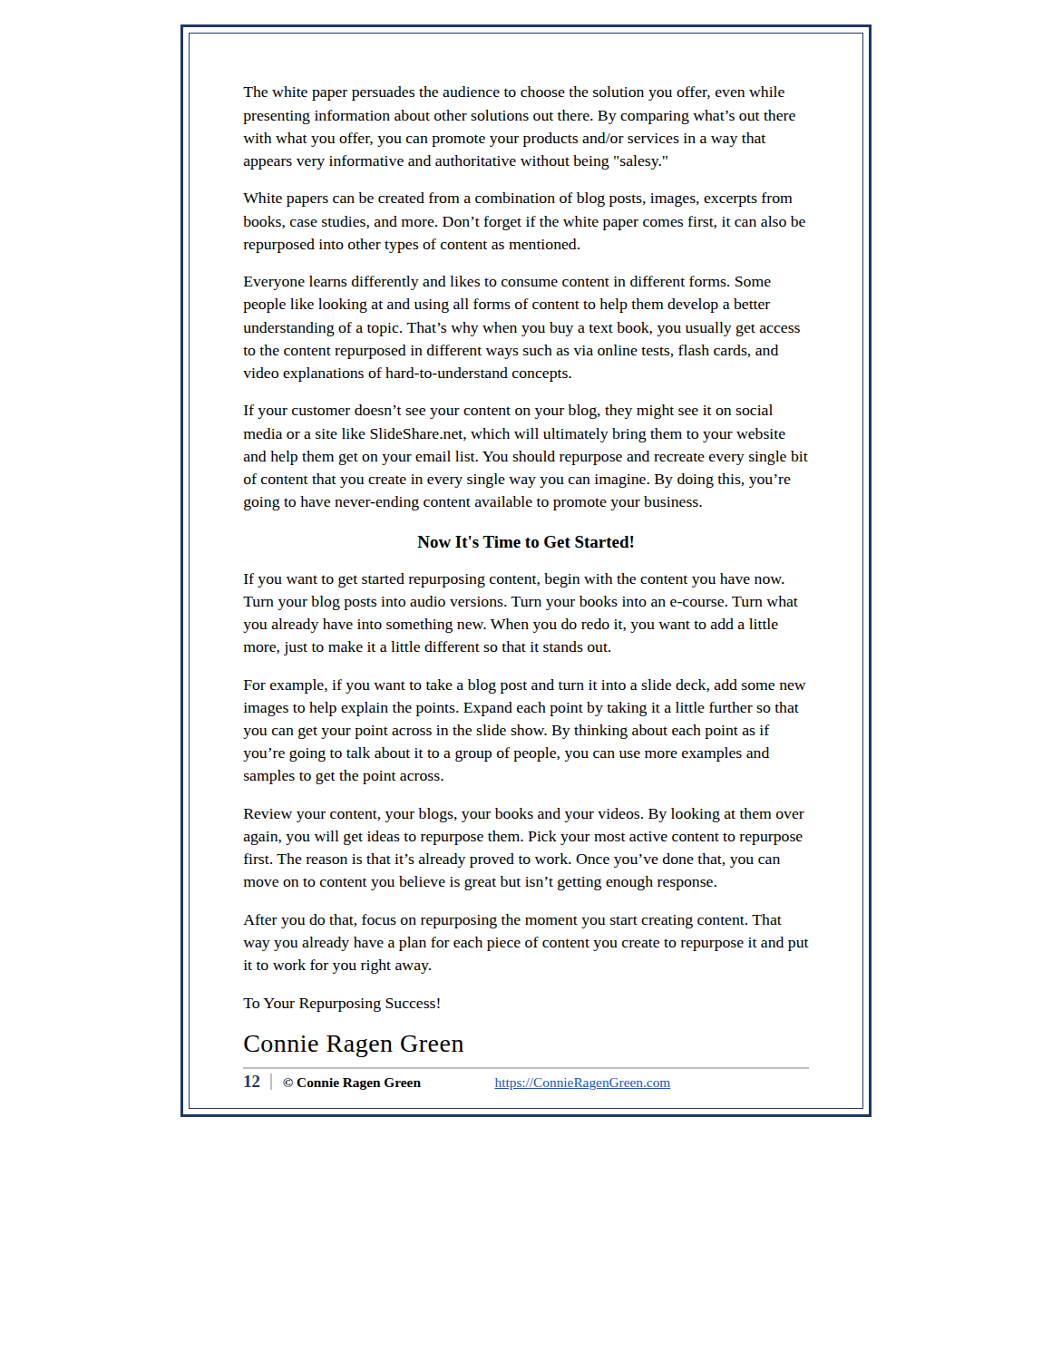The white paper persuades the audience to choose the solution you offer, even while presenting information about other solutions out there. By comparing what’s out there with what you offer, you can promote your products and/or services in a way that appears very informative and authoritative without being "salesy."
White papers can be created from a combination of blog posts, images, excerpts from books, case studies, and more. Don’t forget if the white paper comes first, it can also be repurposed into other types of content as mentioned.
Everyone learns differently and likes to consume content in different forms. Some people like looking at and using all forms of content to help them develop a better understanding of a topic. That’s why when you buy a text book, you usually get access to the content repurposed in different ways such as via online tests, flash cards, and video explanations of hard-to-understand concepts.
If your customer doesn’t see your content on your blog, they might see it on social media or a site like SlideShare.net, which will ultimately bring them to your website and help them get on your email list. You should repurpose and recreate every single bit of content that you create in every single way you can imagine. By doing this, you’re going to have never-ending content available to promote your business.
Now It's Time to Get Started!
If you want to get started repurposing content, begin with the content you have now. Turn your blog posts into audio versions. Turn your books into an e-course. Turn what you already have into something new. When you do redo it, you want to add a little more, just to make it a little different so that it stands out.
For example, if you want to take a blog post and turn it into a slide deck, add some new images to help explain the points. Expand each point by taking it a little further so that you can get your point across in the slide show. By thinking about each point as if you’re going to talk about it to a group of people, you can use more examples and samples to get the point across.
Review your content, your blogs, your books and your videos. By looking at them over again, you will get ideas to repurpose them. Pick your most active content to repurpose first. The reason is that it’s already proved to work. Once you’ve done that, you can move on to content you believe is great but isn’t getting enough response.
After you do that, focus on repurposing the moment you start creating content. That way you already have a plan for each piece of content you create to repurpose it and put it to work for you right away.
To Your Repurposing Success!
Connie Ragen Green
12 © Connie Ragen Green https://ConnieRagenGreen.com